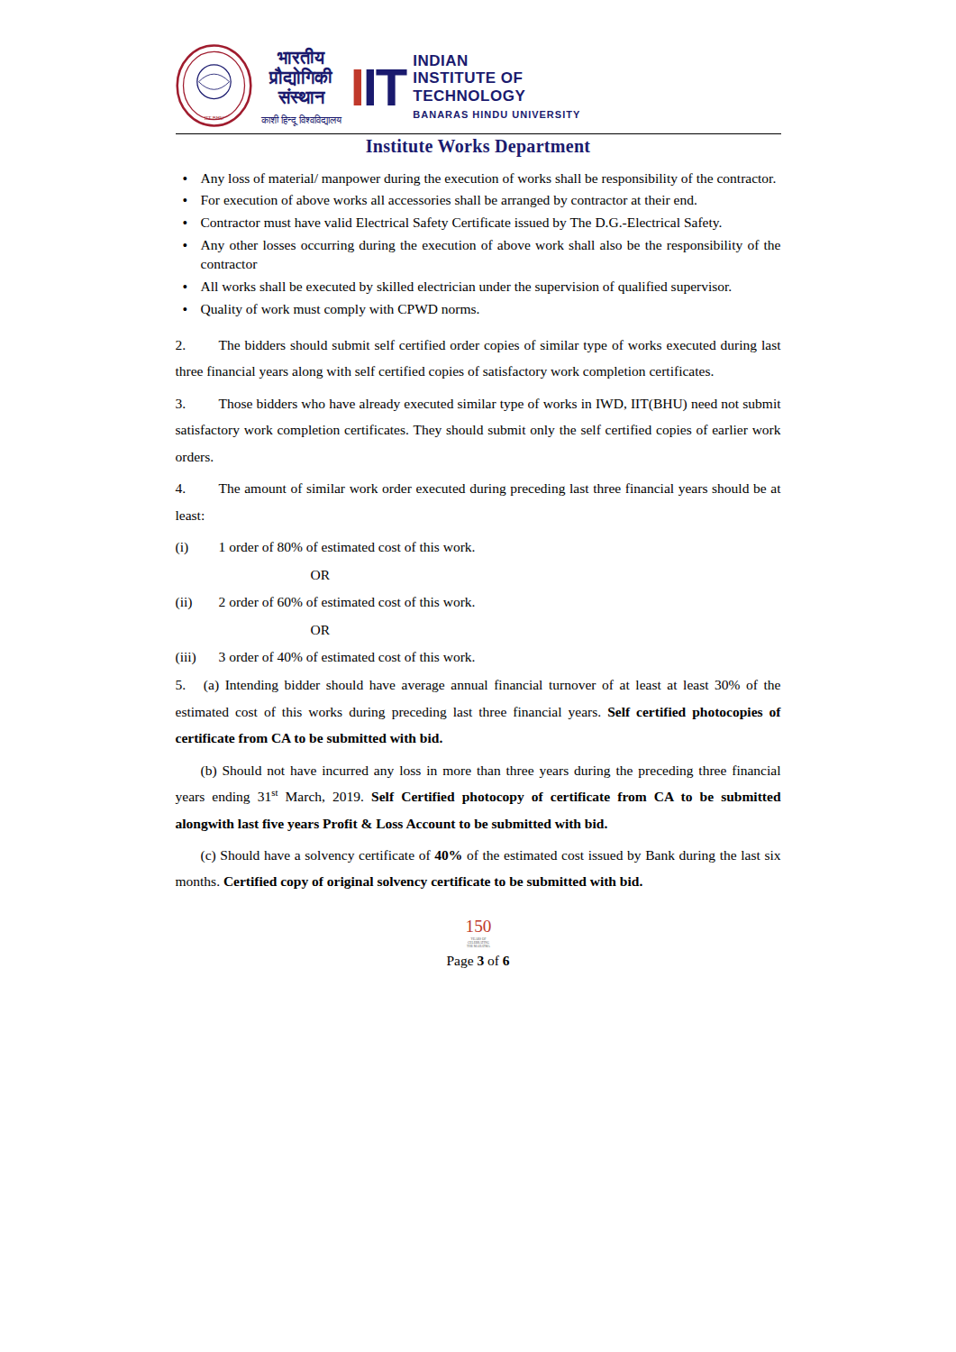भारतीय
प्रौद्योगिकी
संस्थान
काशी हिन्दू विश्वविद्यालय
IIT
INDIAN
INSTITUTE OF
TECHNOLOGY
BANARAS HINDU UNIVERSITY
Institute Works Department
Any loss of material/ manpower during the execution of works shall be responsibility of the contractor.
For execution of above works all accessories shall be arranged by contractor at their end.
Contractor must have valid Electrical Safety Certificate issued by The D.G.-Electrical Safety.
Any other losses occurring during the execution of above work shall also be the responsibility of the contractor
All works shall be executed by skilled electrician under the supervision of qualified supervisor.
Quality of work must comply with CPWD norms.
2. The bidders should submit self certified order copies of similar type of works executed during last three financial years along with self certified copies of satisfactory work completion certificates.
3. Those bidders who have already executed similar type of works in IWD, IIT(BHU) need not submit satisfactory work completion certificates. They should submit only the self certified copies of earlier work orders.
4. The amount of similar work order executed during preceding last three financial years should be at least:
(i) 1 order of 80% of estimated cost of this work.
OR
(ii) 2 order of 60% of estimated cost of this work.
OR
(iii) 3 order of 40% of estimated cost of this work.
5. (a) Intending bidder should have average annual financial turnover of at least at least 30% of the estimated cost of this works during preceding last three financial years. Self certified photocopies of certificate from CA to be submitted with bid.
(b) Should not have incurred any loss in more than three years during the preceding three financial years ending 31st March, 2019. Self Certified photocopy of certificate from CA to be submitted alongwith last five years Profit & Loss Account to be submitted with bid.
(c) Should have a solvency certificate of 40% of the estimated cost issued by Bank during the last six months. Certified copy of original solvency certificate to be submitted with bid.
Page 3 of 6